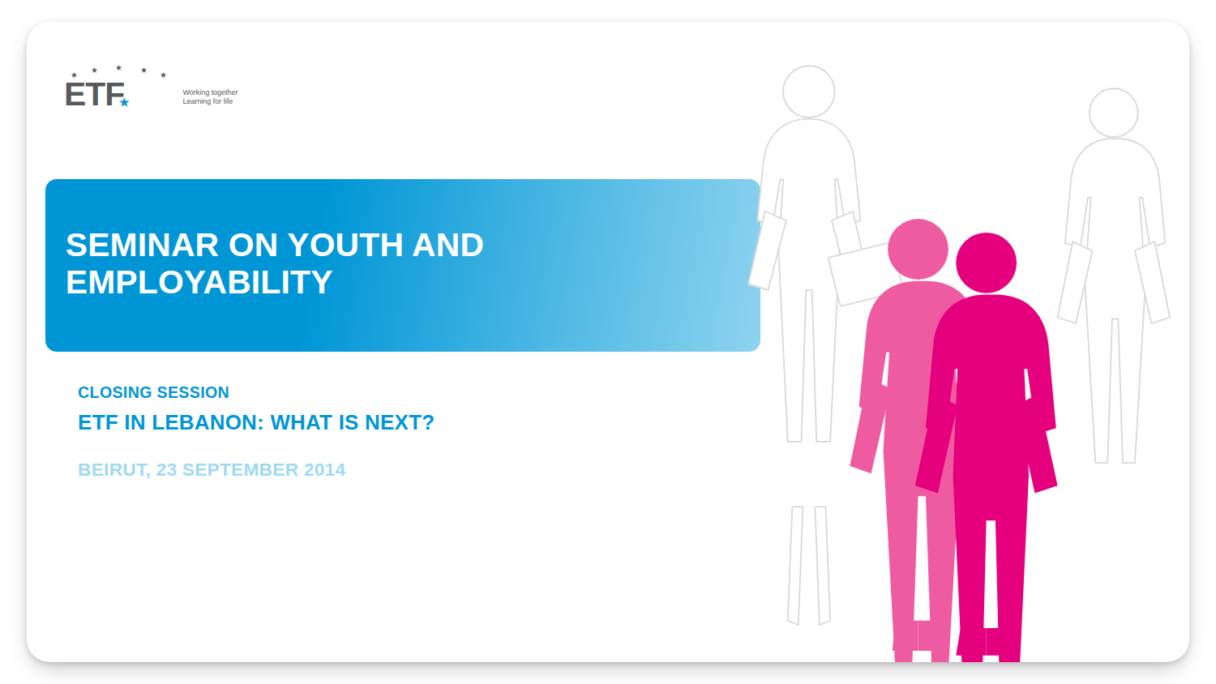★★★★★
ETF★
Working together
Learning for life
Seminar on Youth and Employability
Closing session
ETF in Lebanon: what is next?
Beirut, 23 September 2014